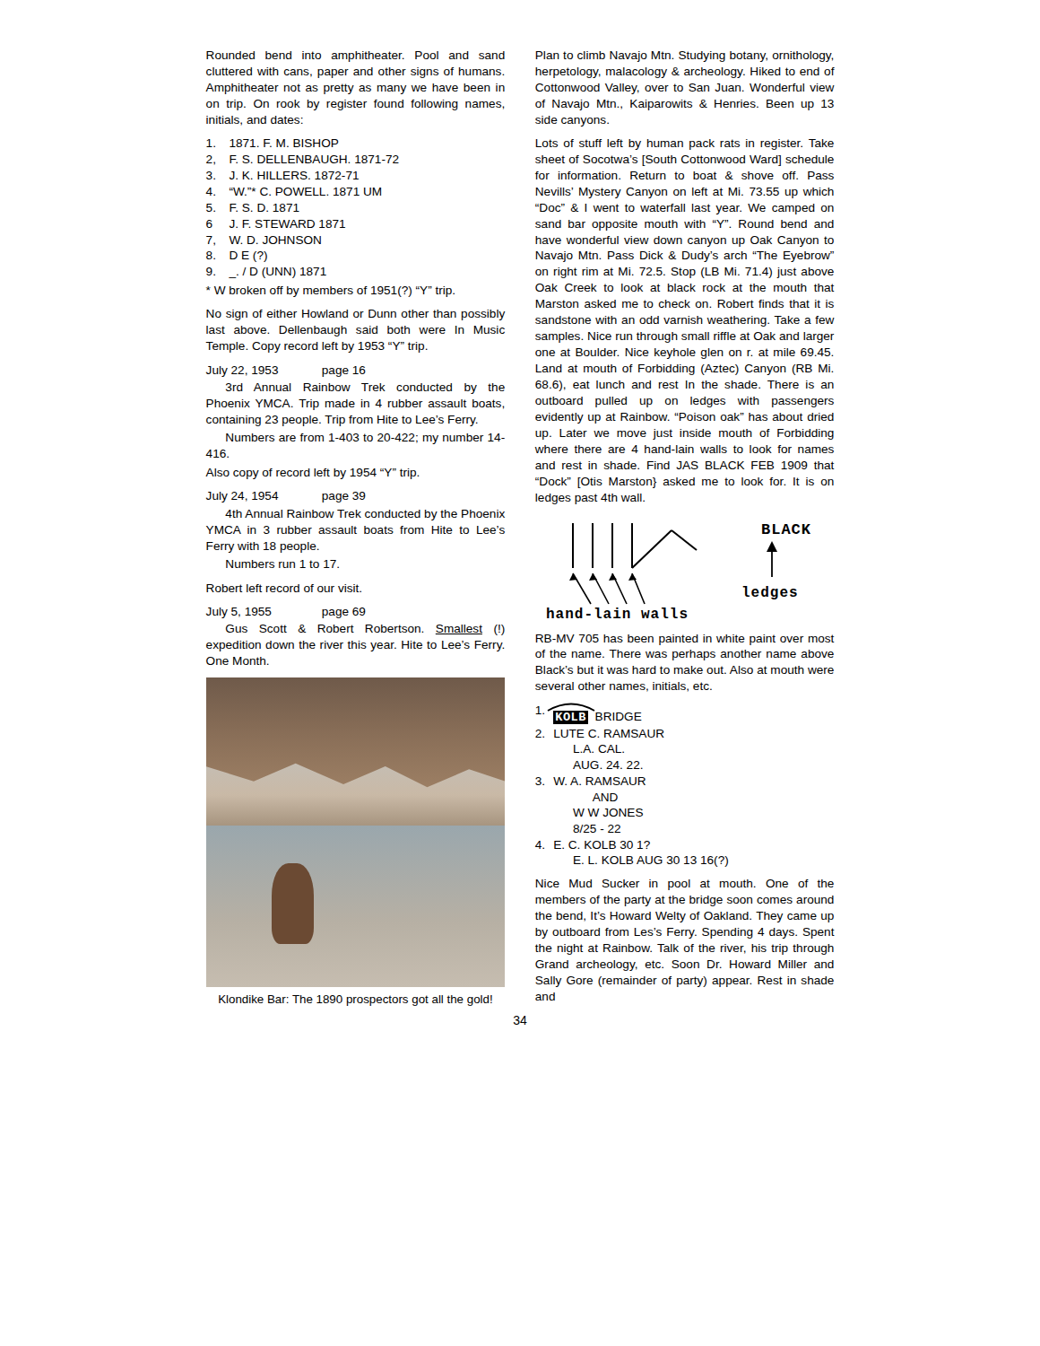Rounded bend into amphitheater. Pool and sand cluttered with cans, paper and other signs of humans. Amphitheater not as pretty as many we have been in on trip. On rook by register found following names, initials, and dates:
1. 1871. F. M. BISHOP
2, F. S. DELLENBAUGH. 1871-72
3. J. K. HILLERS. 1872-71
4.“W.”* C. POWELL. 1871 UM
5. F. S. D. 1871
6 J. F. STEWARD 1871
7, W. D. JOHNSON
8. D E (?)
9._. / D (UNN) 1871
* W broken off by members of 1951(?) “Y” trip.
No sign of either Howland or Dunn other than possibly last above. Dellenbaugh said both were In Music Temple. Copy record left by 1953 “Y” trip.
July 22, 1953
page 16
3rd Annual Rainbow Trek conducted by the Phoenix YMCA. Trip made in 4 rubber assault boats, containing 23 people. Trip from Hite to Lee’s Ferry.
Numbers are from 1-403 to 20-422; my number 14-416.
Also copy of record left by 1954 “Y” trip.
July 24, 1954
page 39
4th Annual Rainbow Trek conducted by the Phoenix YMCA in 3 rubber assault boats from Hite to Lee’s Ferry with 18 people.
Numbers run 1 to 17.
Robert left record of our visit.
July 5, 1955
page 69
Gus Scott & Robert Robertson. Smallest (!) expedition down the river this year. Hite to Lee’s Ferry. One Month.
Klondike Bar: The 1890 prospectors got all the gold!
Plan to climb Navajo Mtn. Studying botany, ornithology, herpetology, malacology & archeology. Hiked to end of Cottonwood Valley, over to San Juan. Wonderful view of Navajo Mtn., Kaiparowits & Henries. Been up 13 side canyons.
Lots of stuff left by human pack rats in register. Take sheet of Socotwa’s [South Cottonwood Ward] schedule for information. Return to boat & shove off. Pass Nevills’ Mystery Canyon on left at Mi. 73.55 up which “Doc” & I went to waterfall last year. We camped on sand bar opposite mouth with “Y”. Round bend and have wonderful view down canyon up Oak Canyon to Navajo Mtn. Pass Dick & Dudy’s arch “The Eyebrow” on right rim at Mi. 72.5. Stop (LB Mi. 71.4) just above Oak Creek to look at black rock at the mouth that Marston asked me to check on. Robert finds that it is sandstone with an odd varnish weathering. Take a few samples. Nice run through small riffle at Oak and larger one at Boulder. Nice keyhole glen on r. at mile 69.45. Land at mouth of Forbidding (Aztec) Canyon (RB Mi. 68.6), eat lunch and rest In the shade. There is an outboard pulled up on ledges with passengers evidently up at Rainbow. “Poison oak” has about dried up. Later we move just inside mouth of Forbidding where there are 4 hand-lain walls to look for names and rest in shade. Find JAS BLACK FEB 1909 that “Dock” [Otis Marston} asked me to look for. It is on ledges past 4th wall.
BLACK ledges hand-lain walls
RB-MV 705 has been painted in white paint over most of the name. There was perhaps another name above Black’s but it was hard to make out. Also at mouth were several other names, initials, etc.
1.
KOLB BRIDGE
2.
LUTE C. RAMSAUR
L.A. CAL.
AUG. 24. 22.
3.
W. A. RAMSAUR
AND
W W JONES
8/25 - 22
4.
E. C. KOLB 30 1?
E. L. KOLB AUG 30 13 16(?)
Nice Mud Sucker in pool at mouth. One of the members of the party at the bridge soon comes around the bend, It’s Howard Welty of Oakland. They came up by outboard from Les’s Ferry. Spending 4 days. Spent the night at Rainbow. Talk of the river, his trip through Grand archeology, etc. Soon Dr. Howard Miller and Sally Gore (remainder of party) appear. Rest in shade and
34